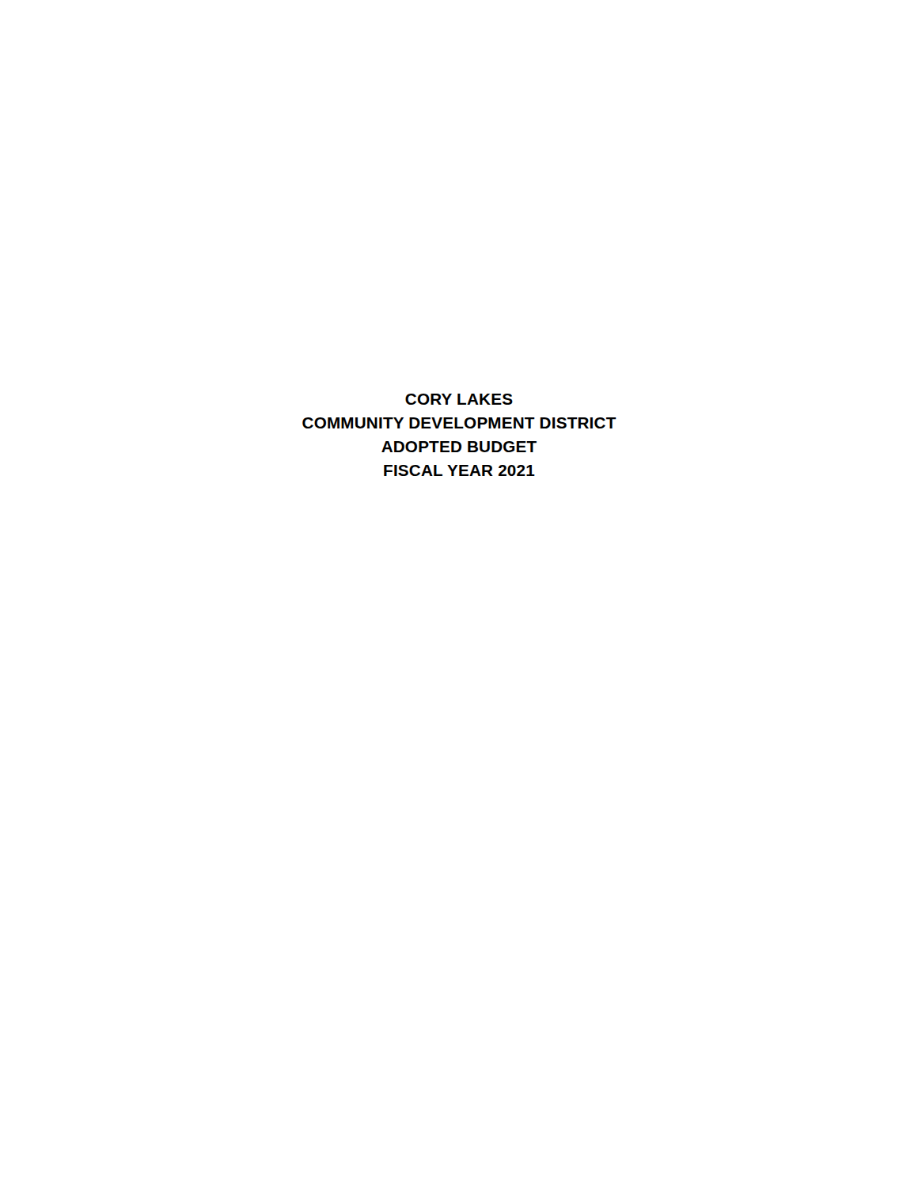CORY LAKES
COMMUNITY DEVELOPMENT DISTRICT
ADOPTED BUDGET
FISCAL YEAR 2021